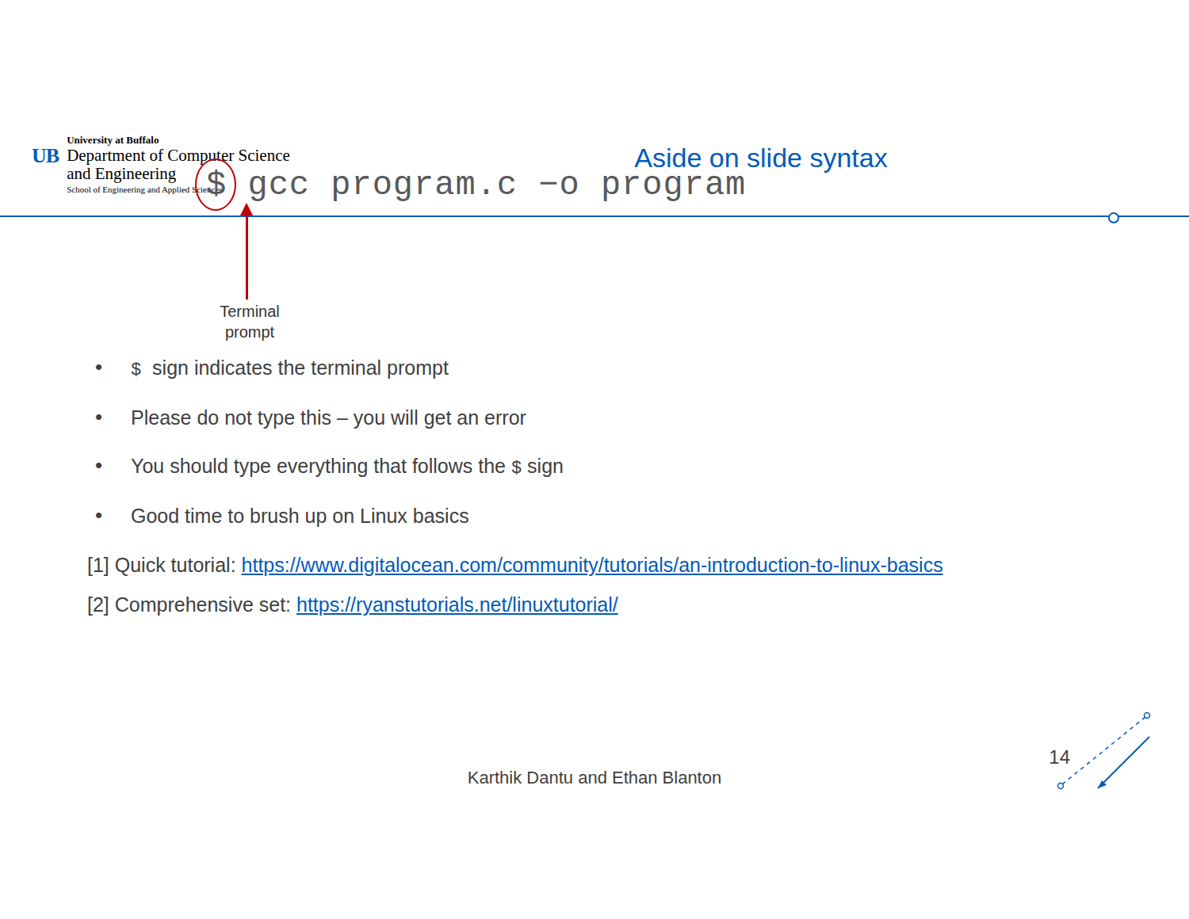UB
University at Buffalo
Department of Computer Science
and Engineering
School of Engineering and Applied Sciences
Aside on slide syntax
$ gcc program.c −o program
Terminal
prompt
$ sign indicates the terminal prompt
Please do not type this – you will get an error
You should type everything that follows the $ sign
Good time to brush up on Linux basics
[1] Quick tutorial: https://www.digitalocean.com/community/tutorials/an-introduction-to-linux-basics
[2] Comprehensive set: https://ryanstutorials.net/linuxtutorial/
Karthik Dantu and Ethan Blanton
14